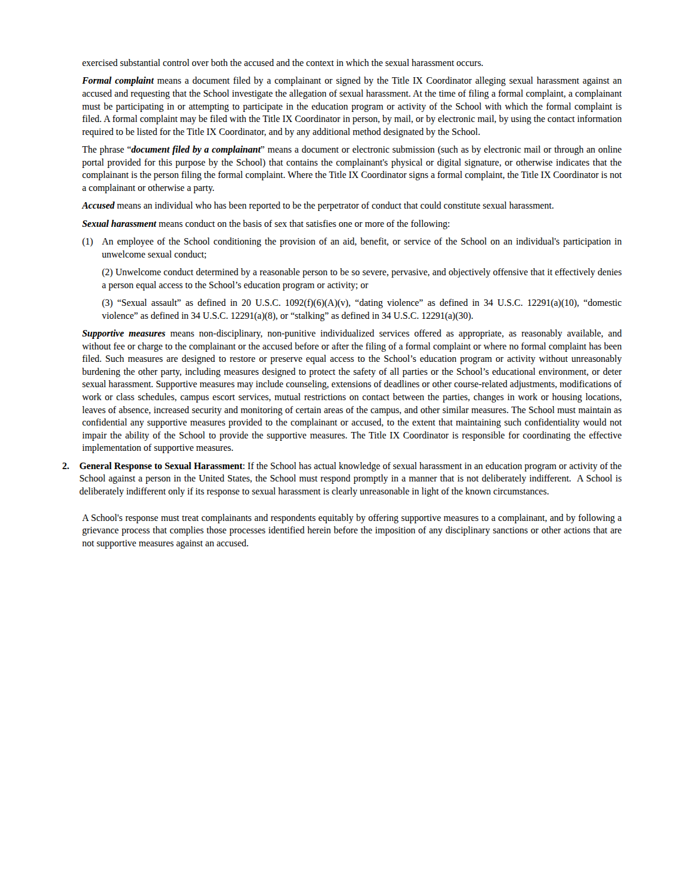exercised substantial control over both the accused and the context in which the sexual harassment occurs.
Formal complaint means a document filed by a complainant or signed by the Title IX Coordinator alleging sexual harassment against an accused and requesting that the School investigate the allegation of sexual harassment. At the time of filing a formal complaint, a complainant must be participating in or attempting to participate in the education program or activity of the School with which the formal complaint is filed. A formal complaint may be filed with the Title IX Coordinator in person, by mail, or by electronic mail, by using the contact information required to be listed for the Title IX Coordinator, and by any additional method designated by the School.
The phrase “document filed by a complainant” means a document or electronic submission (such as by electronic mail or through an online portal provided for this purpose by the School) that contains the complainant's physical or digital signature, or otherwise indicates that the complainant is the person filing the formal complaint. Where the Title IX Coordinator signs a formal complaint, the Title IX Coordinator is not a complainant or otherwise a party.
Accused means an individual who has been reported to be the perpetrator of conduct that could constitute sexual harassment.
Sexual harassment means conduct on the basis of sex that satisfies one or more of the following:
(1) An employee of the School conditioning the provision of an aid, benefit, or service of the School on an individual's participation in unwelcome sexual conduct;
(2) Unwelcome conduct determined by a reasonable person to be so severe, pervasive, and objectively offensive that it effectively denies a person equal access to the School’s education program or activity; or
(3) “Sexual assault” as defined in 20 U.S.C. 1092(f)(6)(A)(v), “dating violence” as defined in 34 U.S.C. 12291(a)(10), “domestic violence” as defined in 34 U.S.C. 12291(a)(8), or “stalking” as defined in 34 U.S.C. 12291(a)(30).
Supportive measures means non-disciplinary, non-punitive individualized services offered as appropriate, as reasonably available, and without fee or charge to the complainant or the accused before or after the filing of a formal complaint or where no formal complaint has been filed. Such measures are designed to restore or preserve equal access to the School’s education program or activity without unreasonably burdening the other party, including measures designed to protect the safety of all parties or the School’s educational environment, or deter sexual harassment. Supportive measures may include counseling, extensions of deadlines or other course-related adjustments, modifications of work or class schedules, campus escort services, mutual restrictions on contact between the parties, changes in work or housing locations, leaves of absence, increased security and monitoring of certain areas of the campus, and other similar measures. The School must maintain as confidential any supportive measures provided to the complainant or accused, to the extent that maintaining such confidentiality would not impair the ability of the School to provide the supportive measures. The Title IX Coordinator is responsible for coordinating the effective implementation of supportive measures.
2. General Response to Sexual Harassment: If the School has actual knowledge of sexual harassment in an education program or activity of the School against a person in the United States, the School must respond promptly in a manner that is not deliberately indifferent. A School is deliberately indifferent only if its response to sexual harassment is clearly unreasonable in light of the known circumstances.
A School's response must treat complainants and respondents equitably by offering supportive measures to a complainant, and by following a grievance process that complies those processes identified herein before the imposition of any disciplinary sanctions or other actions that are not supportive measures against an accused.